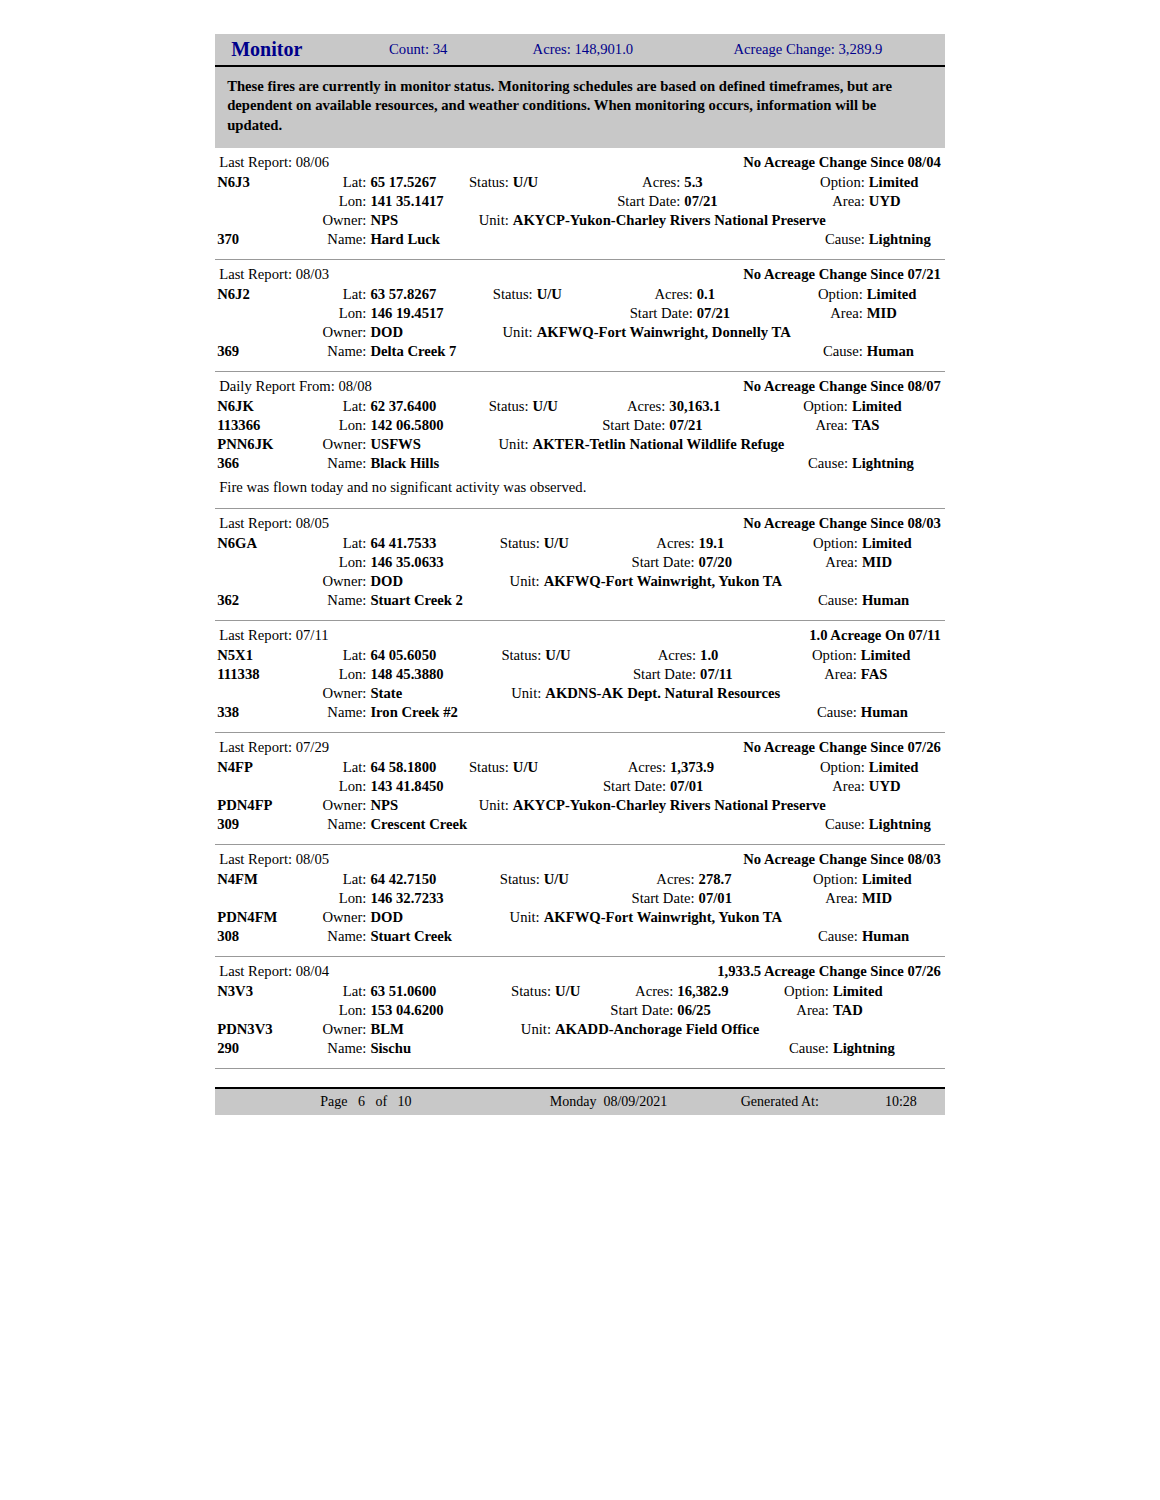Monitor
Count: 34
Acres: 148,901.0
Acreage Change: 3,289.9
These fires are currently in monitor status. Monitoring schedules are based on defined timeframes, but are dependent on available resources, and weather conditions. When monitoring occurs, information will be updated.
Last Report: 08/06
No Acreage Change Since 08/04
| N6J3 | Lat: | 65 17.5267 | Status: | U/U | Acres: | 5.3 | Option: | Limited |
| | Lon: | 141 35.1417 | | | Start Date: | 07/21 | Area: | UYD |
| | Owner: | NPS | Unit: | AKYCP-Yukon-Charley Rivers National Preserve | |
| 370 | Name: | Hard Luck | Cause: | Lightning |
Last Report: 08/03
No Acreage Change Since 07/21
| N6J2 | Lat: | 63 57.8267 | Status: | U/U | Acres: | 0.1 | Option: | Limited |
| | Lon: | 146 19.4517 | | | Start Date: | 07/21 | Area: | MID |
| | Owner: | DOD | Unit: | AKFWQ-Fort Wainwright, Donnelly TA | |
| 369 | Name: | Delta Creek 7 | Cause: | Human |
Daily Report From: 08/08
No Acreage Change Since 08/07
| N6JK | Lat: | 62 37.6400 | Status: | U/U | Acres: | 30,163.1 | Option: | Limited |
| 113366 | Lon: | 142 06.5800 | | | Start Date: | 07/21 | Area: | TAS |
| PNN6JK | Owner: | USFWS | Unit: | AKTER-Tetlin National Wildlife Refuge | |
| 366 | Name: | Black Hills | Cause: | Lightning |
Fire was flown today and no significant activity was observed.
Last Report: 08/05
No Acreage Change Since 08/03
| N6GA | Lat: | 64 41.7533 | Status: | U/U | Acres: | 19.1 | Option: | Limited |
| | Lon: | 146 35.0633 | | | Start Date: | 07/20 | Area: | MID |
| | Owner: | DOD | Unit: | AKFWQ-Fort Wainwright, Yukon TA | |
| 362 | Name: | Stuart Creek 2 | Cause: | Human |
Last Report: 07/11
1.0 Acreage On 07/11
| N5X1 | Lat: | 64 05.6050 | Status: | U/U | Acres: | 1.0 | Option: | Limited |
| 111338 | Lon: | 148 45.3880 | | | Start Date: | 07/11 | Area: | FAS |
| | Owner: | State | Unit: | AKDNS-AK Dept. Natural Resources | |
| 338 | Name: | Iron Creek #2 | Cause: | Human |
Last Report: 07/29
No Acreage Change Since 07/26
| N4FP | Lat: | 64 58.1800 | Status: | U/U | Acres: | 1,373.9 | Option: | Limited |
| | Lon: | 143 41.8450 | | | Start Date: | 07/01 | Area: | UYD |
| PDN4FP | Owner: | NPS | Unit: | AKYCP-Yukon-Charley Rivers National Preserve | |
| 309 | Name: | Crescent Creek | Cause: | Lightning |
Last Report: 08/05
No Acreage Change Since 08/03
| N4FM | Lat: | 64 42.7150 | Status: | U/U | Acres: | 278.7 | Option: | Limited |
| | Lon: | 146 32.7233 | | | Start Date: | 07/01 | Area: | MID |
| PDN4FM | Owner: | DOD | Unit: | AKFWQ-Fort Wainwright, Yukon TA | |
| 308 | Name: | Stuart Creek | Cause: | Human |
Last Report: 08/04
1,933.5 Acreage Change Since 07/26
| N3V3 | Lat: | 63 51.0600 | Status: | U/U | Acres: | 16,382.9 | Option: | Limited |
| | Lon: | 153 04.6200 | | | Start Date: | 06/25 | Area: | TAD |
| PDN3V3 | Owner: | BLM | Unit: | AKADD-Anchorage Field Office | |
| 290 | Name: | Sischu | Cause: | Lightning |
Page 6 of 10
Monday 08/09/2021
Generated At:
10:28